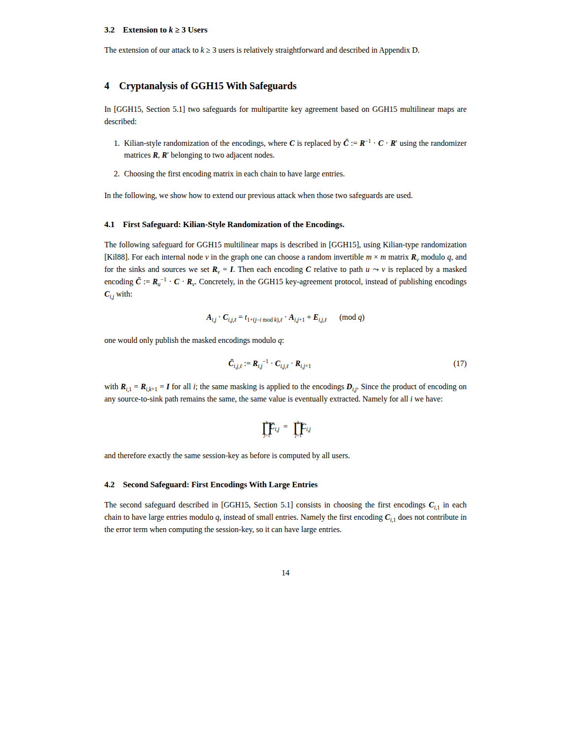3.2 Extension to k ≥ 3 Users
The extension of our attack to k ≥ 3 users is relatively straightforward and described in Appendix D.
4 Cryptanalysis of GGH15 With Safeguards
In [GGH15, Section 5.1] two safeguards for multipartite key agreement based on GGH15 multilinear maps are described:
Kilian-style randomization of the encodings, where C is replaced by C̄ := R−1 · C · R′ using the randomizer matrices R, R′ belonging to two adjacent nodes.
Choosing the first encoding matrix in each chain to have large entries.
In the following, we show how to extend our previous attack when those two safeguards are used.
4.1 First Safeguard: Kilian-Style Randomization of the Encodings.
The following safeguard for GGH15 multilinear maps is described in [GGH15], using Kilian-type randomization [Kil88]. For each internal node v in the graph one can choose a random invertible m × m matrix Rv modulo q, and for the sinks and sources we set Rv = I. Then each encoding C relative to path u ⤳ v is replaced by a masked encoding C̄ := Ru−1 · C · Rv. Concretely, in the GGH15 key-agreement protocol, instead of publishing encodings Ci,j with:
Ai,j · Ci,j,ℓ = t1+(j−i mod k),ℓ · Ai,j+1 + Ei,j,ℓ(mod q)
one would only publish the masked encodings modulo q:
C̄i,j,ℓ := Ri,j−1 · Ci,j,ℓ · Ri,j+1
(17)
with Ri,1 = Ri,k+1 = I for all i; the same masking is applied to the encodings Di,j. Since the product of encoding on any source-to-sink path remains the same, the same value is eventually extracted. Namely for all i we have:
∏j=1 k C̄i,j = ∏j=1 k Ci,j
and therefore exactly the same session-key as before is computed by all users.
4.2 Second Safeguard: First Encodings With Large Entries
The second safeguard described in [GGH15, Section 5.1] consists in choosing the first encodings Ci,1 in each chain to have large entries modulo q, instead of small entries. Namely the first encoding Ci,1 does not contribute in the error term when computing the session-key, so it can have large entries.
14